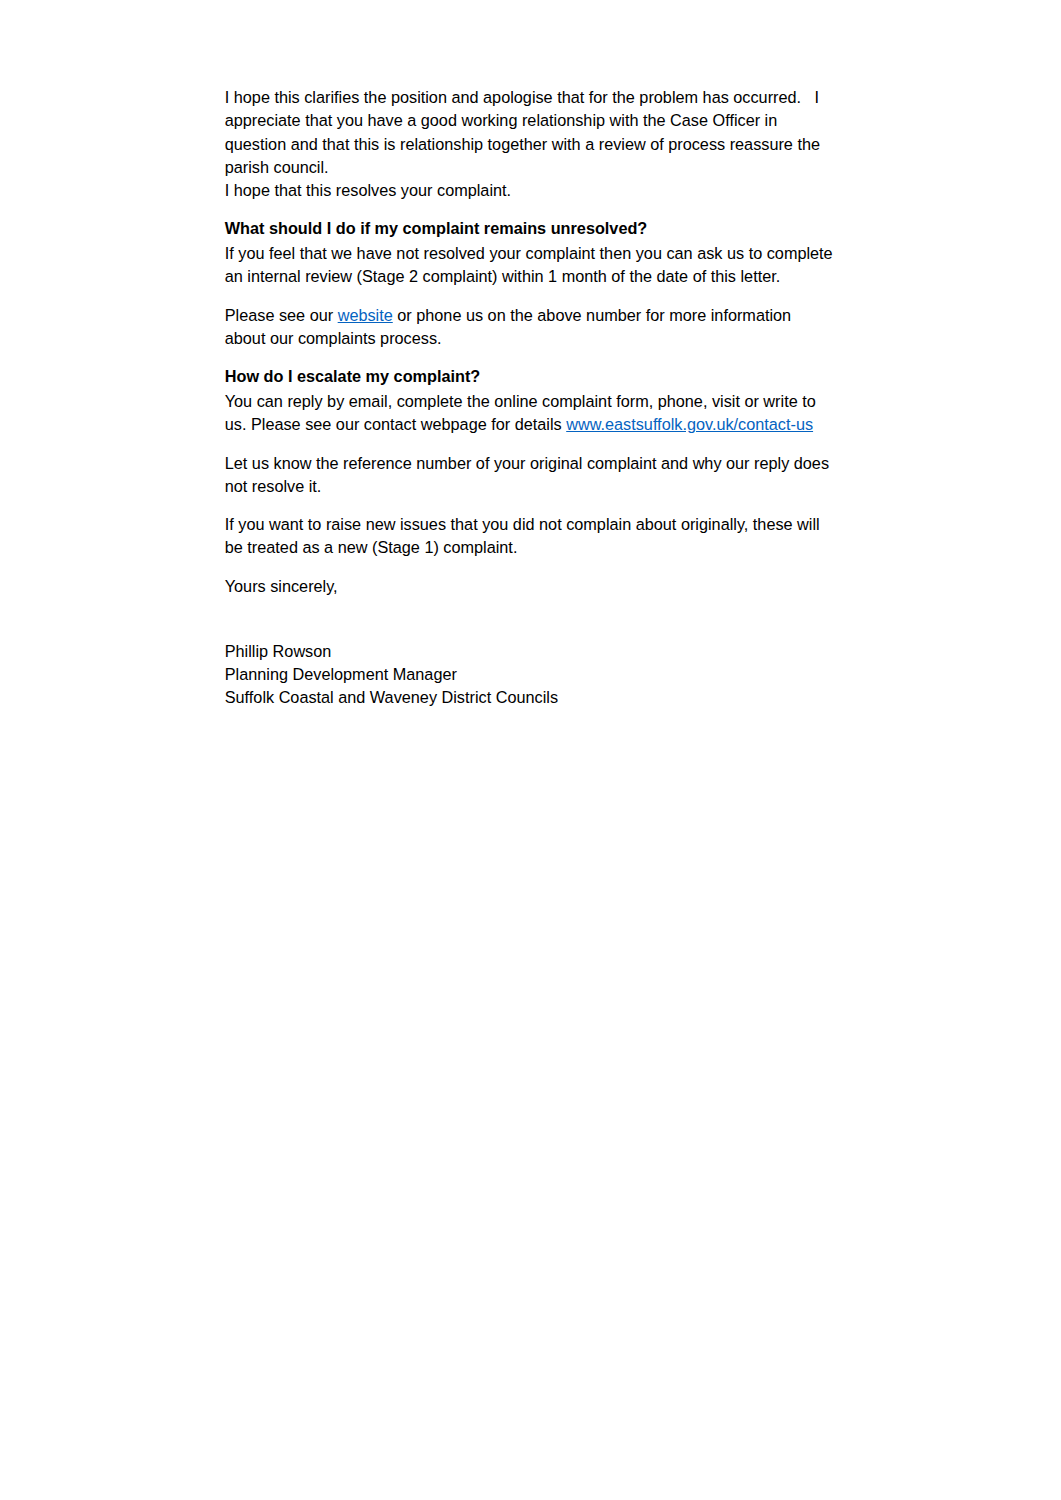I hope this clarifies the position and apologise that for the problem has occurred. I appreciate that you have a good working relationship with the Case Officer in question and that this is relationship together with a review of process reassure the parish council.
I hope that this resolves your complaint.
What should I do if my complaint remains unresolved?
If you feel that we have not resolved your complaint then you can ask us to complete an internal review (Stage 2 complaint) within 1 month of the date of this letter.
Please see our website or phone us on the above number for more information about our complaints process.
How do I escalate my complaint?
You can reply by email, complete the online complaint form, phone, visit or write to us. Please see our contact webpage for details www.eastsuffolk.gov.uk/contact-us
Let us know the reference number of your original complaint and why our reply does not resolve it.
If you want to raise new issues that you did not complain about originally, these will be treated as a new (Stage 1) complaint.
Yours sincerely,
Phillip Rowson
Planning Development Manager
Suffolk Coastal and Waveney District Councils